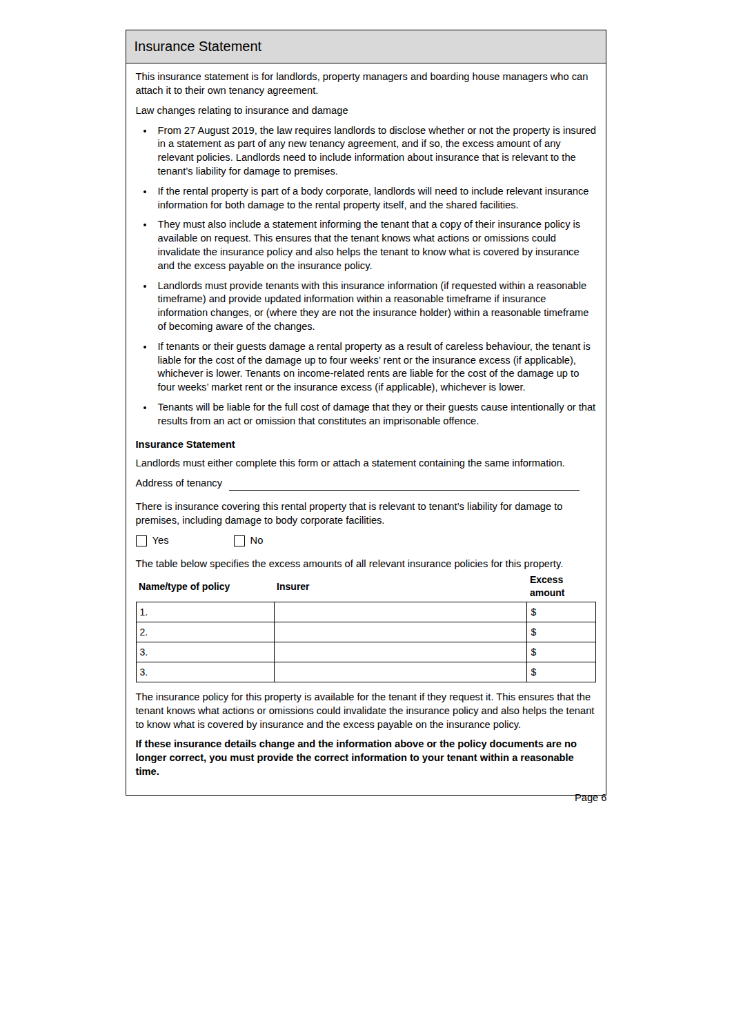Insurance Statement
This insurance statement is for landlords, property managers and boarding house managers who can attach it to their own tenancy agreement.
Law changes relating to insurance and damage
From 27 August 2019, the law requires landlords to disclose whether or not the property is insured in a statement as part of any new tenancy agreement, and if so, the excess amount of any relevant policies. Landlords need to include information about insurance that is relevant to the tenant’s liability for damage to premises.
If the rental property is part of a body corporate, landlords will need to include relevant insurance information for both damage to the rental property itself, and the shared facilities.
They must also include a statement informing the tenant that a copy of their insurance policy is available on request. This ensures that the tenant knows what actions or omissions could invalidate the insurance policy and also helps the tenant to know what is covered by insurance and the excess payable on the insurance policy.
Landlords must provide tenants with this insurance information (if requested within a reasonable timeframe) and provide updated information within a reasonable timeframe if insurance information changes, or (where they are not the insurance holder) within a reasonable timeframe of becoming aware of the changes.
If tenants or their guests damage a rental property as a result of careless behaviour, the tenant is liable for the cost of the damage up to four weeks’ rent or the insurance excess (if applicable), whichever is lower. Tenants on income-related rents are liable for the cost of the damage up to four weeks’ market rent or the insurance excess (if applicable), whichever is lower.
Tenants will be liable for the full cost of damage that they or their guests cause intentionally or that results from an act or omission that constitutes an imprisonable offence.
Insurance Statement
Landlords must either complete this form or attach a statement containing the same information.
Address of tenancy
There is insurance covering this rental property that is relevant to tenant’s liability for damage to premises, including damage to body corporate facilities.
Yes No
The table below specifies the excess amounts of all relevant insurance policies for this property.
| Name/type of policy | Insurer | Excess amount |
| --- | --- | --- |
| 1. | | $ |
| 2. | | $ |
| 3. | | $ |
| 3. | | $ |
The insurance policy for this property is available for the tenant if they request it. This ensures that the tenant knows what actions or omissions could invalidate the insurance policy and also helps the tenant to know what is covered by insurance and the excess payable on the insurance policy.
If these insurance details change and the information above or the policy documents are no longer correct, you must provide the correct information to your tenant within a reasonable time.
Page 6